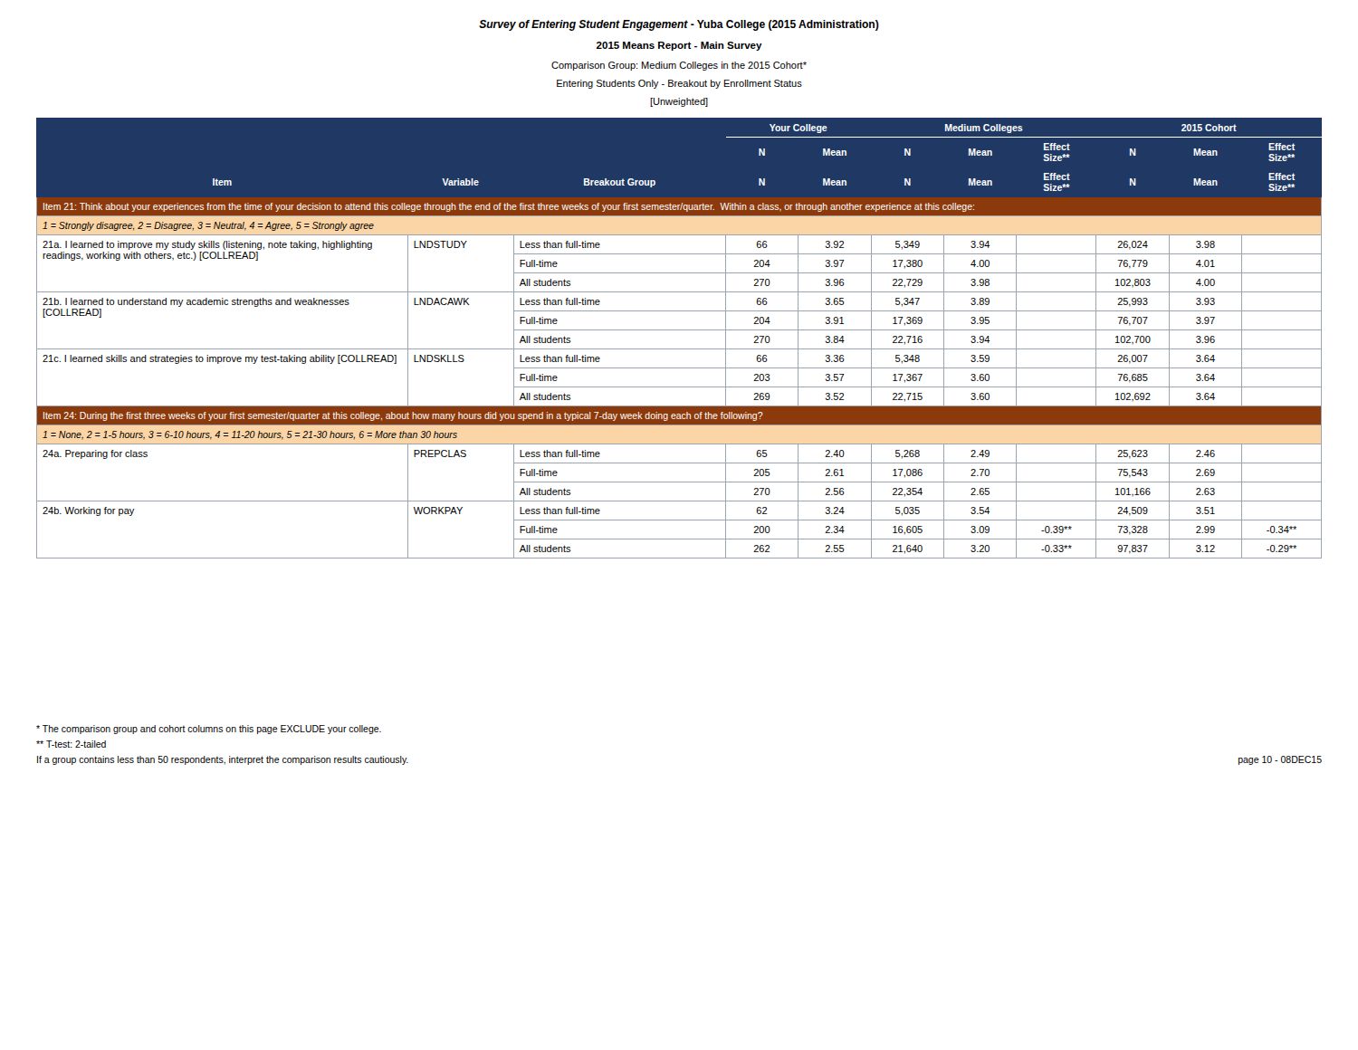Survey of Entering Student Engagement - Yuba College (2015 Administration)
2015 Means Report - Main Survey
Comparison Group: Medium Colleges in the 2015 Cohort*
Entering Students Only - Breakout by Enrollment Status
[Unweighted]
| | | | Your College | Medium Colleges | 2015 Cohort |
| --- | --- | --- | --- | --- | --- |
| N | Mean | N | Mean | Effect Size** | N | Mean | Effect Size** |
| Item | Variable | Breakout Group | N | Mean | N | Mean | Effect Size** | N | Mean | Effect Size** |
| Item 21: Think about your experiences from the time of your decision to attend this college through the end of the first three weeks of your first semester/quarter. Within a class, or through another experience at this college: |
| 1 = Strongly disagree, 2 = Disagree, 3 = Neutral, 4 = Agree, 5 = Strongly agree |
| 21a. I learned to improve my study skills (listening, note taking, highlighting readings, working with others, etc.) [COLLREAD] | LNDSTUDY | Less than full-time | 66 | 3.92 | 5,349 | 3.94 | | 26,024 | 3.98 | |
| Full-time | 204 | 3.97 | 17,380 | 4.00 | | 76,779 | 4.01 | |
| All students | 270 | 3.96 | 22,729 | 3.98 | | 102,803 | 4.00 | |
| 21b. I learned to understand my academic strengths and weaknesses [COLLREAD] | LNDACAWK | Less than full-time | 66 | 3.65 | 5,347 | 3.89 | | 25,993 | 3.93 | |
| Full-time | 204 | 3.91 | 17,369 | 3.95 | | 76,707 | 3.97 | |
| All students | 270 | 3.84 | 22,716 | 3.94 | | 102,700 | 3.96 | |
| 21c. I learned skills and strategies to improve my test-taking ability [COLLREAD] | LNDSKLLS | Less than full-time | 66 | 3.36 | 5,348 | 3.59 | | 26,007 | 3.64 | |
| Full-time | 203 | 3.57 | 17,367 | 3.60 | | 76,685 | 3.64 | |
| All students | 269 | 3.52 | 22,715 | 3.60 | | 102,692 | 3.64 | |
| Item 24: During the first three weeks of your first semester/quarter at this college, about how many hours did you spend in a typical 7-day week doing each of the following? |
| 1 = None, 2 = 1-5 hours, 3 = 6-10 hours, 4 = 11-20 hours, 5 = 21-30 hours, 6 = More than 30 hours |
| 24a. Preparing for class | PREPCLAS | Less than full-time | 65 | 2.40 | 5,268 | 2.49 | | 25,623 | 2.46 | |
| Full-time | 205 | 2.61 | 17,086 | 2.70 | | 75,543 | 2.69 | |
| All students | 270 | 2.56 | 22,354 | 2.65 | | 101,166 | 2.63 | |
| 24b. Working for pay | WORKPAY | Less than full-time | 62 | 3.24 | 5,035 | 3.54 | | 24,509 | 3.51 | |
| Full-time | 200 | 2.34 | 16,605 | 3.09 | -0.39** | 73,328 | 2.99 | -0.34** |
| All students | 262 | 2.55 | 21,640 | 3.20 | -0.33** | 97,837 | 3.12 | -0.29** |
* The comparison group and cohort columns on this page EXCLUDE your college.
** T-test: 2-tailed
If a group contains less than 50 respondents, interpret the comparison results cautiously. page 10 - 08DEC15